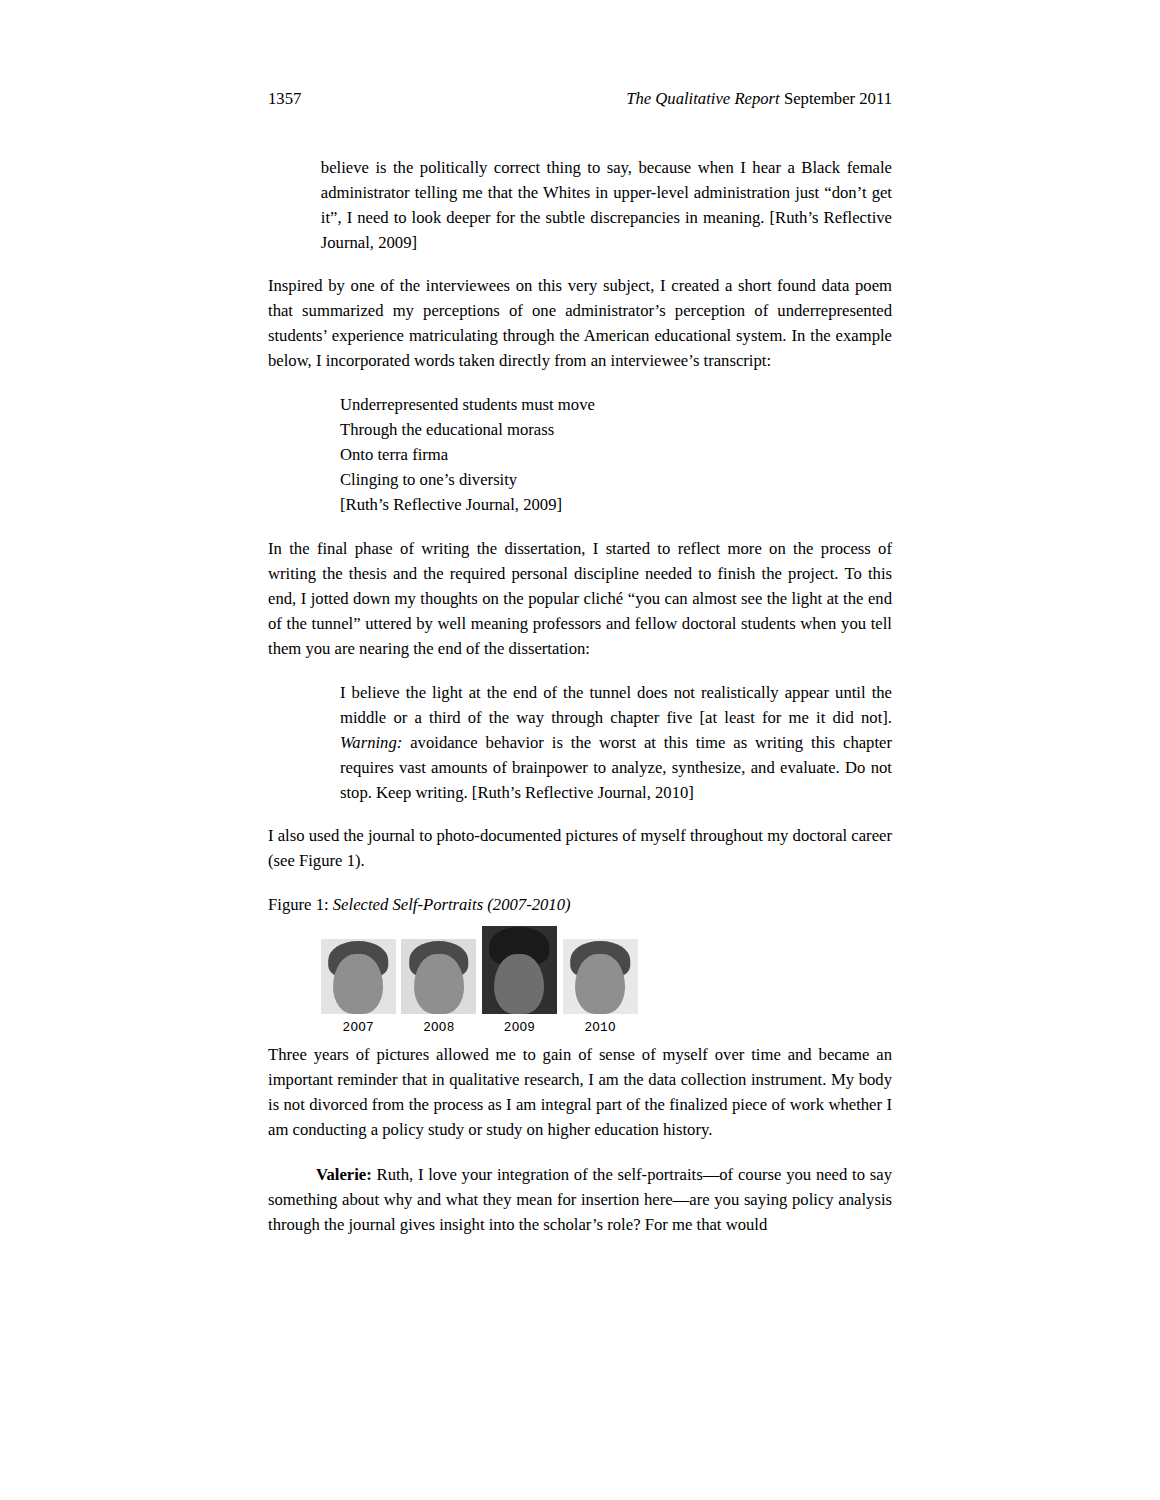1357 The Qualitative Report September 2011
believe is the politically correct thing to say, because when I hear a Black female administrator telling me that the Whites in upper-level administration just “don’t get it”, I need to look deeper for the subtle discrepancies in meaning. [Ruth’s Reflective Journal, 2009]
Inspired by one of the interviewees on this very subject, I created a short found data poem that summarized my perceptions of one administrator’s perception of underrepresented students’ experience matriculating through the American educational system. In the example below, I incorporated words taken directly from an interviewee’s transcript:
Underrepresented students must move
Through the educational morass
Onto terra firma
Clinging to one’s diversity
[Ruth’s Reflective Journal, 2009]
In the final phase of writing the dissertation, I started to reflect more on the process of writing the thesis and the required personal discipline needed to finish the project. To this end, I jotted down my thoughts on the popular cliché “you can almost see the light at the end of the tunnel” uttered by well meaning professors and fellow doctoral students when you tell them you are nearing the end of the dissertation:
I believe the light at the end of the tunnel does not realistically appear until the middle or a third of the way through chapter five [at least for me it did not]. Warning: avoidance behavior is the worst at this time as writing this chapter requires vast amounts of brainpower to analyze, synthesize, and evaluate. Do not stop. Keep writing. [Ruth’s Reflective Journal, 2010]
I also used the journal to photo-documented pictures of myself throughout my doctoral career (see Figure 1).
Figure 1: Selected Self-Portraits (2007-2010)
2OO7 2OO8 2OO9 2O1O
Three years of pictures allowed me to gain of sense of myself over time and became an important reminder that in qualitative research, I am the data collection instrument. My body is not divorced from the process as I am integral part of the finalized piece of work whether I am conducting a policy study or study on higher education history.
Valerie: Ruth, I love your integration of the self-portraits—of course you need to say something about why and what they mean for insertion here—are you saying policy analysis through the journal gives insight into the scholar’s role? For me that would